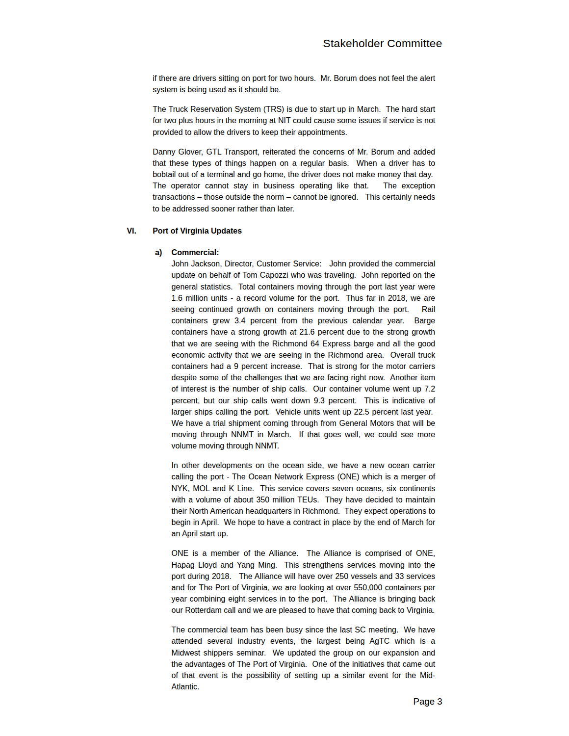Stakeholder Committee
if there are drivers sitting on port for two hours. Mr. Borum does not feel the alert system is being used as it should be.
The Truck Reservation System (TRS) is due to start up in March. The hard start for two plus hours in the morning at NIT could cause some issues if service is not provided to allow the drivers to keep their appointments.
Danny Glover, GTL Transport, reiterated the concerns of Mr. Borum and added that these types of things happen on a regular basis. When a driver has to bobtail out of a terminal and go home, the driver does not make money that day. The operator cannot stay in business operating like that. The exception transactions – those outside the norm – cannot be ignored. This certainly needs to be addressed sooner rather than later.
VI.
Port of Virginia Updates
a)
Commercial:
John Jackson, Director, Customer Service: John provided the commercial update on behalf of Tom Capozzi who was traveling. John reported on the general statistics. Total containers moving through the port last year were 1.6 million units - a record volume for the port. Thus far in 2018, we are seeing continued growth on containers moving through the port. Rail containers grew 3.4 percent from the previous calendar year. Barge containers have a strong growth at 21.6 percent due to the strong growth that we are seeing with the Richmond 64 Express barge and all the good economic activity that we are seeing in the Richmond area. Overall truck containers had a 9 percent increase. That is strong for the motor carriers despite some of the challenges that we are facing right now. Another item of interest is the number of ship calls. Our container volume went up 7.2 percent, but our ship calls went down 9.3 percent. This is indicative of larger ships calling the port. Vehicle units went up 22.5 percent last year. We have a trial shipment coming through from General Motors that will be moving through NNMT in March. If that goes well, we could see more volume moving through NNMT.
In other developments on the ocean side, we have a new ocean carrier calling the port - The Ocean Network Express (ONE) which is a merger of NYK, MOL and K Line. This service covers seven oceans, six continents with a volume of about 350 million TEUs. They have decided to maintain their North American headquarters in Richmond. They expect operations to begin in April. We hope to have a contract in place by the end of March for an April start up.
ONE is a member of the Alliance. The Alliance is comprised of ONE, Hapag Lloyd and Yang Ming. This strengthens services moving into the port during 2018. The Alliance will have over 250 vessels and 33 services and for The Port of Virginia, we are looking at over 550,000 containers per year combining eight services in to the port. The Alliance is bringing back our Rotterdam call and we are pleased to have that coming back to Virginia.
The commercial team has been busy since the last SC meeting. We have attended several industry events, the largest being AgTC which is a Midwest shippers seminar. We updated the group on our expansion and the advantages of The Port of Virginia. One of the initiatives that came out of that event is the possibility of setting up a similar event for the Mid-Atlantic.
Page 3